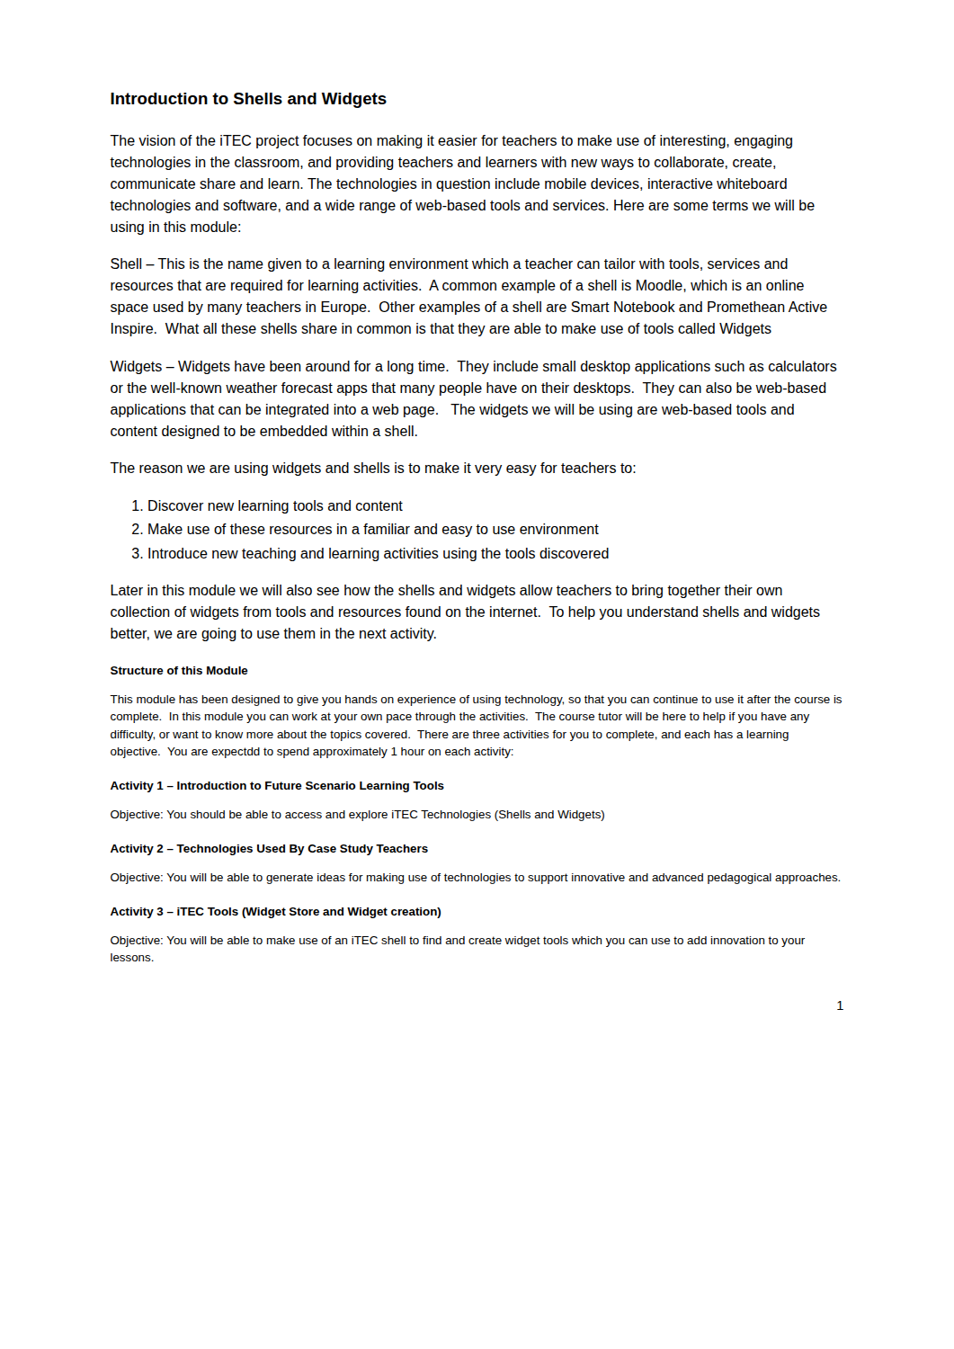Introduction to Shells and Widgets
The vision of the iTEC project focuses on making it easier for teachers to make use of interesting, engaging technologies in the classroom, and providing teachers and learners with new ways to collaborate, create, communicate share and learn. The technologies in question include mobile devices, interactive whiteboard technologies and software, and a wide range of web-based tools and services. Here are some terms we will be using in this module:
Shell – This is the name given to a learning environment which a teacher can tailor with tools, services and resources that are required for learning activities. A common example of a shell is Moodle, which is an online space used by many teachers in Europe. Other examples of a shell are Smart Notebook and Promethean Active Inspire. What all these shells share in common is that they are able to make use of tools called Widgets
Widgets – Widgets have been around for a long time. They include small desktop applications such as calculators or the well-known weather forecast apps that many people have on their desktops. They can also be web-based applications that can be integrated into a web page. The widgets we will be using are web-based tools and content designed to be embedded within a shell.
The reason we are using widgets and shells is to make it very easy for teachers to:
Discover new learning tools and content
Make use of these resources in a familiar and easy to use environment
Introduce new teaching and learning activities using the tools discovered
Later in this module we will also see how the shells and widgets allow teachers to bring together their own collection of widgets from tools and resources found on the internet. To help you understand shells and widgets better, we are going to use them in the next activity.
Structure of this Module
This module has been designed to give you hands on experience of using technology, so that you can continue to use it after the course is complete. In this module you can work at your own pace through the activities. The course tutor will be here to help if you have any difficulty, or want to know more about the topics covered. There are three activities for you to complete, and each has a learning objective. You are expectdd to spend approximately 1 hour on each activity:
Activity 1 – Introduction to Future Scenario Learning Tools
Objective: You should be able to access and explore iTEC Technologies (Shells and Widgets)
Activity 2 – Technologies Used By Case Study Teachers
Objective: You will be able to generate ideas for making use of technologies to support innovative and advanced pedagogical approaches.
Activity 3 – iTEC Tools (Widget Store and Widget creation)
Objective: You will be able to make use of an iTEC shell to find and create widget tools which you can use to add innovation to your lessons.
1